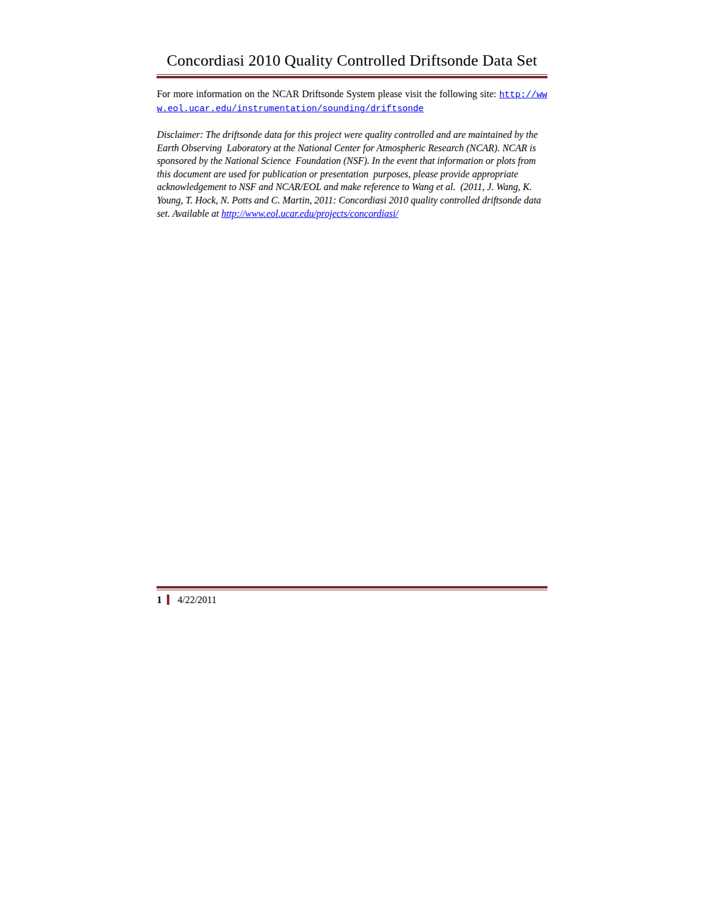Concordiasi 2010 Quality Controlled Driftsonde Data Set
For more information on the NCAR Driftsonde System please visit the following site: http://www.eol.ucar.edu/instrumentation/sounding/driftsonde
Disclaimer: The driftsonde data for this project were quality controlled and are maintained by the Earth Observing Laboratory at the National Center for Atmospheric Research (NCAR). NCAR is sponsored by the National Science Foundation (NSF). In the event that information or plots from this document are used for publication or presentation purposes, please provide appropriate acknowledgement to NSF and NCAR/EOL and make reference to Wang et al. (2011, J. Wang, K. Young, T. Hock, N. Potts and C. Martin, 2011: Concordiasi 2010 quality controlled driftsonde data set. Available at http://www.eol.ucar.edu/projects/concordiasi/
1 4/22/2011